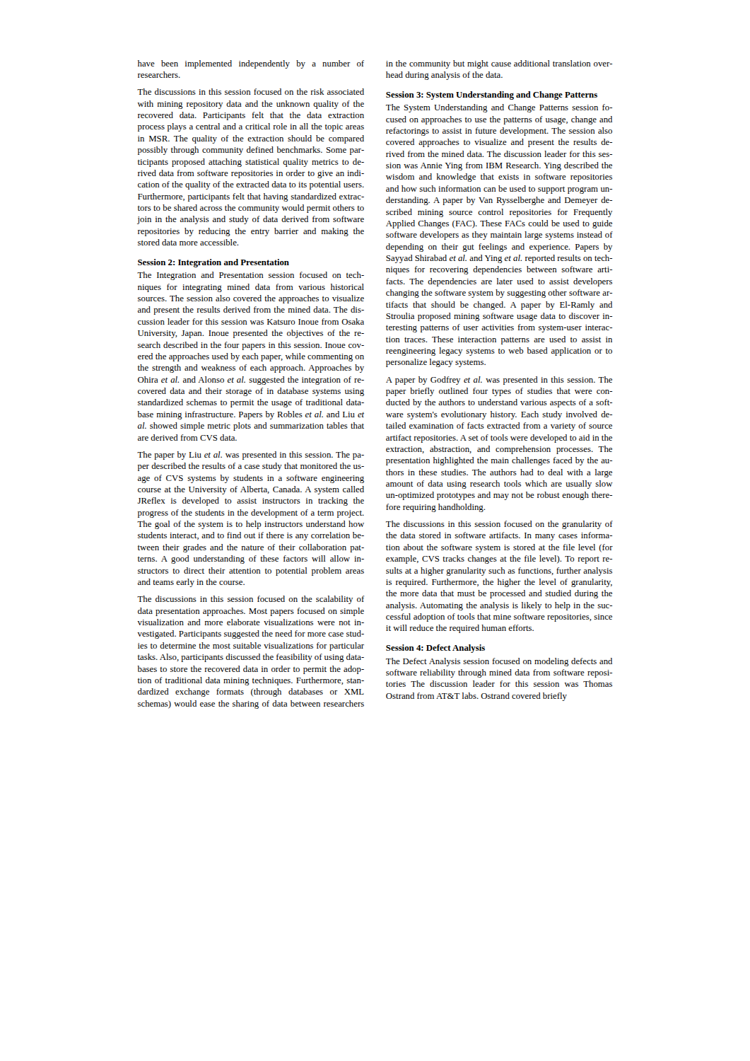have been implemented independently by a number of researchers.
The discussions in this session focused on the risk associated with mining repository data and the unknown quality of the recovered data. Participants felt that the data extraction process plays a central and a critical role in all the topic areas in MSR. The quality of the extraction should be compared possibly through community defined benchmarks. Some participants proposed attaching statistical quality metrics to derived data from software repositories in order to give an indication of the quality of the extracted data to its potential users. Furthermore, participants felt that having standardized extractors to be shared across the community would permit others to join in the analysis and study of data derived from software repositories by reducing the entry barrier and making the stored data more accessible.
Session 2: Integration and Presentation
The Integration and Presentation session focused on techniques for integrating mined data from various historical sources. The session also covered the approaches to visualize and present the results derived from the mined data. The discussion leader for this session was Katsuro Inoue from Osaka University, Japan. Inoue presented the objectives of the research described in the four papers in this session. Inoue covered the approaches used by each paper, while commenting on the strength and weakness of each approach. Approaches by Ohira et al. and Alonso et al. suggested the integration of recovered data and their storage of in database systems using standardized schemas to permit the usage of traditional database mining infrastructure. Papers by Robles et al. and Liu et al. showed simple metric plots and summarization tables that are derived from CVS data.
The paper by Liu et al. was presented in this session. The paper described the results of a case study that monitored the usage of CVS systems by students in a software engineering course at the University of Alberta, Canada. A system called JReflex is developed to assist instructors in tracking the progress of the students in the development of a term project. The goal of the system is to help instructors understand how students interact, and to find out if there is any correlation between their grades and the nature of their collaboration patterns. A good understanding of these factors will allow instructors to direct their attention to potential problem areas and teams early in the course.
The discussions in this session focused on the scalability of data presentation approaches. Most papers focused on simple visualization and more elaborate visualizations were not investigated. Participants suggested the need for more case studies to determine the most suitable visualizations for particular tasks. Also, participants discussed the feasibility of using databases to store the recovered data in order to permit the adoption of traditional data mining techniques. Furthermore, standardized exchange formats (through databases or XML schemas) would ease the sharing of data between researchers in the community but might cause additional translation overhead during analysis of the data.
Session 3: System Understanding and Change Patterns
The System Understanding and Change Patterns session focused on approaches to use the patterns of usage, change and refactorings to assist in future development. The session also covered approaches to visualize and present the results derived from the mined data. The discussion leader for this session was Annie Ying from IBM Research. Ying described the wisdom and knowledge that exists in software repositories and how such information can be used to support program understanding. A paper by Van Rysselberghe and Demeyer described mining source control repositories for Frequently Applied Changes (FAC). These FACs could be used to guide software developers as they maintain large systems instead of depending on their gut feelings and experience. Papers by Sayyad Shirabad et al. and Ying et al. reported results on techniques for recovering dependencies between software artifacts. The dependencies are later used to assist developers changing the software system by suggesting other software artifacts that should be changed. A paper by El-Ramly and Stroulia proposed mining software usage data to discover interesting patterns of user activities from system-user interaction traces. These interaction patterns are used to assist in reengineering legacy systems to web based application or to personalize legacy systems.
A paper by Godfrey et al. was presented in this session. The paper briefly outlined four types of studies that were conducted by the authors to understand various aspects of a software system's evolutionary history. Each study involved detailed examination of facts extracted from a variety of source artifact repositories. A set of tools were developed to aid in the extraction, abstraction, and comprehension processes. The presentation highlighted the main challenges faced by the authors in these studies. The authors had to deal with a large amount of data using research tools which are usually slow un-optimized prototypes and may not be robust enough therefore requiring handholding.
The discussions in this session focused on the granularity of the data stored in software artifacts. In many cases information about the software system is stored at the file level (for example, CVS tracks changes at the file level). To report results at a higher granularity such as functions, further analysis is required. Furthermore, the higher the level of granularity, the more data that must be processed and studied during the analysis. Automating the analysis is likely to help in the successful adoption of tools that mine software repositories, since it will reduce the required human efforts.
Session 4: Defect Analysis
The Defect Analysis session focused on modeling defects and software reliability through mined data from software repositories The discussion leader for this session was Thomas Ostrand from AT&T labs. Ostrand covered briefly